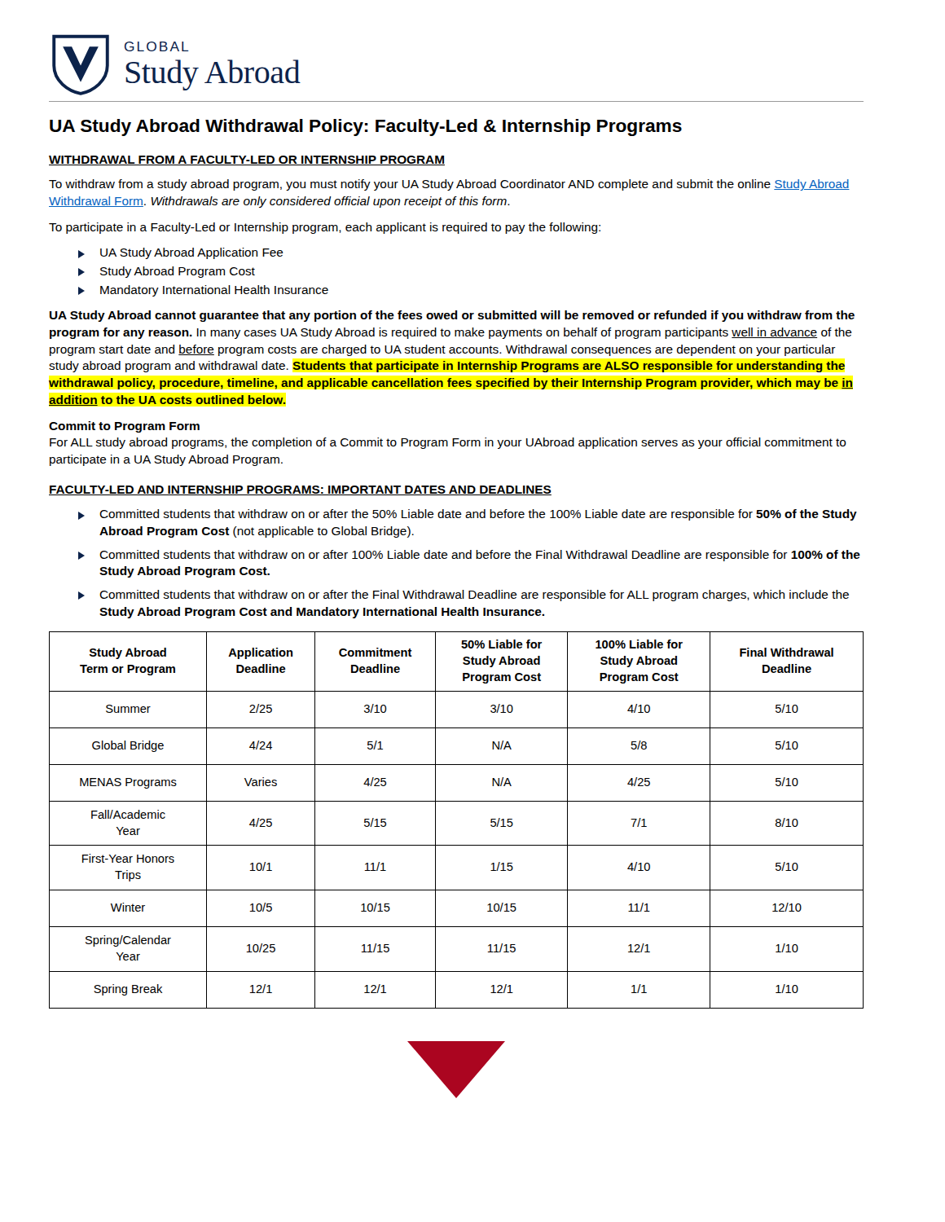GLOBAL
Study Abroad
UA Study Abroad Withdrawal Policy: Faculty-Led & Internship Programs
WITHDRAWAL FROM A FACULTY-LED OR INTERNSHIP PROGRAM
To withdraw from a study abroad program, you must notify your UA Study Abroad Coordinator AND complete and submit the online Study Abroad Withdrawal Form. Withdrawals are only considered official upon receipt of this form.
To participate in a Faculty-Led or Internship program, each applicant is required to pay the following:
UA Study Abroad Application Fee
Study Abroad Program Cost
Mandatory International Health Insurance
UA Study Abroad cannot guarantee that any portion of the fees owed or submitted will be removed or refunded if you withdraw from the program for any reason. In many cases UA Study Abroad is required to make payments on behalf of program participants well in advance of the program start date and before program costs are charged to UA student accounts. Withdrawal consequences are dependent on your particular study abroad program and withdrawal date. Students that participate in Internship Programs are ALSO responsible for understanding the withdrawal policy, procedure, timeline, and applicable cancellation fees specified by their Internship Program provider, which may be in addition to the UA costs outlined below.
Commit to Program Form
For ALL study abroad programs, the completion of a Commit to Program Form in your UAbroad application serves as your official commitment to participate in a UA Study Abroad Program.
FACULTY-LED AND INTERNSHIP PROGRAMS: IMPORTANT DATES AND DEADLINES
Committed students that withdraw on or after the 50% Liable date and before the 100% Liable date are responsible for 50% of the Study Abroad Program Cost (not applicable to Global Bridge).
Committed students that withdraw on or after 100% Liable date and before the Final Withdrawal Deadline are responsible for 100% of the Study Abroad Program Cost.
Committed students that withdraw on or after the Final Withdrawal Deadline are responsible for ALL program charges, which include the Study Abroad Program Cost and Mandatory International Health Insurance.
| Study Abroad Term or Program | Application Deadline | Commitment Deadline | 50% Liable for Study Abroad Program Cost | 100% Liable for Study Abroad Program Cost | Final Withdrawal Deadline |
| --- | --- | --- | --- | --- | --- |
| Summer | 2/25 | 3/10 | 3/10 | 4/10 | 5/10 |
| Global Bridge | 4/24 | 5/1 | N/A | 5/8 | 5/10 |
| MENAS Programs | Varies | 4/25 | N/A | 4/25 | 5/10 |
| Fall/Academic Year | 4/25 | 5/15 | 5/15 | 7/1 | 8/10 |
| First-Year Honors Trips | 10/1 | 11/1 | 1/15 | 4/10 | 5/10 |
| Winter | 10/5 | 10/15 | 10/15 | 11/1 | 12/10 |
| Spring/Calendar Year | 10/25 | 11/15 | 11/15 | 12/1 | 1/10 |
| Spring Break | 12/1 | 12/1 | 12/1 | 1/1 | 1/10 |